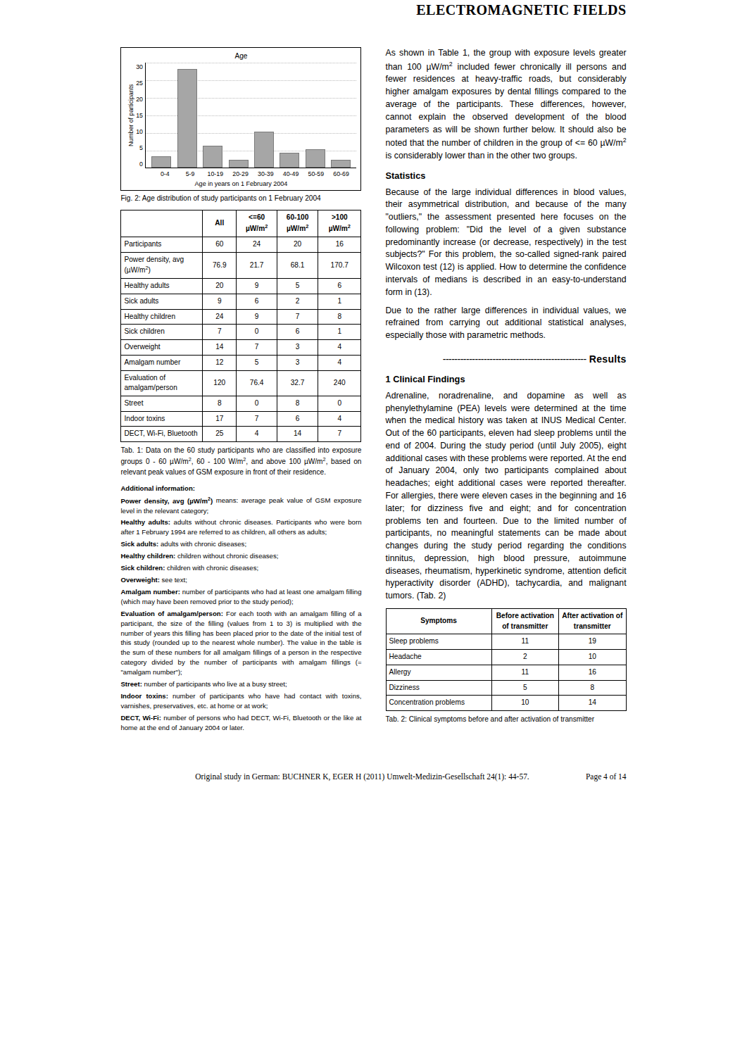ELECTROMAGNETIC FIELDS
Age
Number of participants
302520151050
0-45-910-1920-2930-3940-4950-5960-69
Age in years on 1 February 2004
Fig. 2: Age distribution of study participants on 1 February 2004
| | All | <=60 µW/m 2 | 60-100 µW/m 2 | >100 µW/m 2 |
| --- | --- | --- | --- | --- |
| Participants | 60 | 24 | 20 | 16 |
| Power density, avg (µW/m 2 ) | 76.9 | 21.7 | 68.1 | 170.7 |
| Healthy adults | 20 | 9 | 5 | 6 |
| Sick adults | 9 | 6 | 2 | 1 |
| Healthy children | 24 | 9 | 7 | 8 |
| Sick children | 7 | 0 | 6 | 1 |
| Overweight | 14 | 7 | 3 | 4 |
| Amalgam number | 12 | 5 | 3 | 4 |
| Evaluation of amalgam/person | 120 | 76.4 | 32.7 | 240 |
| Street | 8 | 0 | 8 | 0 |
| Indoor toxins | 17 | 7 | 6 | 4 |
| DECT, Wi-Fi, Bluetooth | 25 | 4 | 14 | 7 |
Tab. 1: Data on the 60 study participants who are classified into exposure groups 0 - 60 µW/m2, 60 - 100 W/m2, and above 100 µW/m2, based on relevant peak values of GSM exposure in front of their residence.
Additional information:
Power density, avg (µW/m2) means: average peak value of GSM exposure level in the relevant category;
Healthy adults: adults without chronic diseases. Participants who were born after 1 February 1994 are referred to as children, all others as adults;
Sick adults: adults with chronic diseases;
Healthy children: children without chronic diseases;
Sick children: children with chronic diseases;
Overweight: see text;
Amalgam number: number of participants who had at least one amalgam filling (which may have been removed prior to the study period);
Evaluation of amalgam/person: For each tooth with an amalgam filling of a participant, the size of the filling (values from 1 to 3) is multiplied with the number of years this filling has been placed prior to the date of the initial test of this study (rounded up to the nearest whole number). The value in the table is the sum of these numbers for all amalgam fillings of a person in the respective category divided by the number of participants with amalgam fillings (= "amalgam number");
Street: number of participants who live at a busy street;
Indoor toxins: number of participants who have had contact with toxins, varnishes, preservatives, etc. at home or at work;
DECT, Wi-Fi: number of persons who had DECT, Wi-Fi, Bluetooth or the like at home at the end of January 2004 or later.
As shown in Table 1, the group with exposure levels greater than 100 µW/m2 included fewer chronically ill persons and fewer residences at heavy-traffic roads, but considerably higher amalgam exposures by dental fillings compared to the average of the participants. These differences, however, cannot explain the observed development of the blood parameters as will be shown further below. It should also be noted that the number of children in the group of <= 60 µW/m2 is considerably lower than in the other two groups.
Statistics
Because of the large individual differences in blood values, their asymmetrical distribution, and because of the many "outliers," the assessment presented here focuses on the following problem: "Did the level of a given substance predominantly increase (or decrease, respectively) in the test subjects?" For this problem, the so-called signed-rank paired Wilcoxon test (12) is applied. How to determine the confidence intervals of medians is described in an easy-to-understand form in (13).
Due to the rather large differences in individual values, we refrained from carrying out additional statistical analyses, especially those with parametric methods.
------------------------------------------------- Results
1 Clinical Findings
Adrenaline, noradrenaline, and dopamine as well as phenylethylamine (PEA) levels were determined at the time when the medical history was taken at INUS Medical Center. Out of the 60 participants, eleven had sleep problems until the end of 2004. During the study period (until July 2005), eight additional cases with these problems were reported. At the end of January 2004, only two participants complained about headaches; eight additional cases were reported thereafter. For allergies, there were eleven cases in the beginning and 16 later; for dizziness five and eight; and for concentration problems ten and fourteen. Due to the limited number of participants, no meaningful statements can be made about changes during the study period regarding the conditions tinnitus, depression, high blood pressure, autoimmune diseases, rheumatism, hyperkinetic syndrome, attention deficit hyperactivity disorder (ADHD), tachycardia, and malignant tumors. (Tab. 2)
| Symptoms | Before activation of transmitter | After activation of transmitter |
| --- | --- | --- |
| Sleep problems | 11 | 19 |
| Headache | 2 | 10 |
| Allergy | 11 | 16 |
| Dizziness | 5 | 8 |
| Concentration problems | 10 | 14 |
Tab. 2: Clinical symptoms before and after activation of transmitter
Original study in German: BUCHNER K, EGER H (2011) Umwelt-Medizin-Gesellschaft 24(1): 44-57.
Page 4 of 14